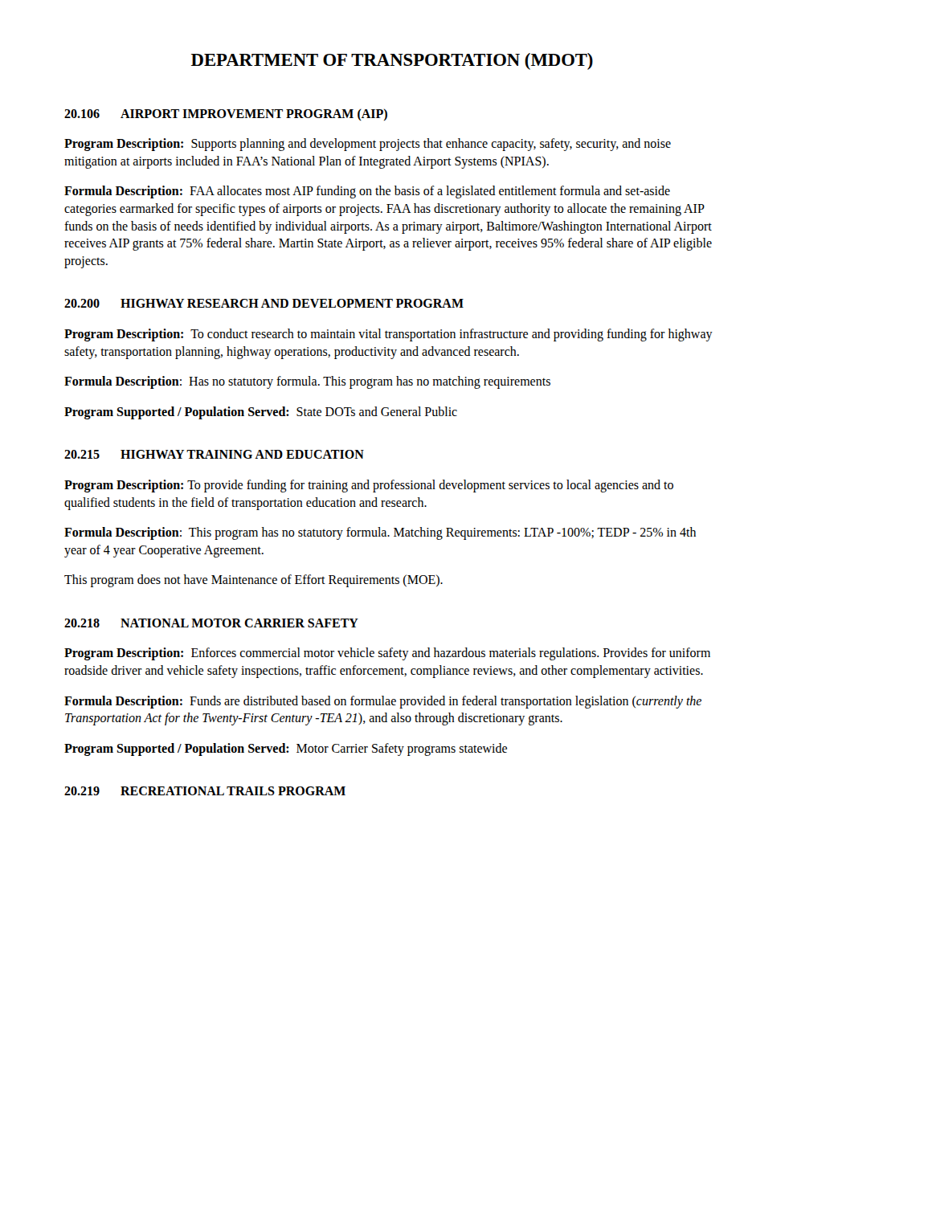DEPARTMENT OF TRANSPORTATION (MDOT)
20.106 AIRPORT IMPROVEMENT PROGRAM (AIP)
Program Description: Supports planning and development projects that enhance capacity, safety, security, and noise mitigation at airports included in FAA’s National Plan of Integrated Airport Systems (NPIAS).
Formula Description: FAA allocates most AIP funding on the basis of a legislated entitlement formula and set-aside categories earmarked for specific types of airports or projects. FAA has discretionary authority to allocate the remaining AIP funds on the basis of needs identified by individual airports. As a primary airport, Baltimore/Washington International Airport receives AIP grants at 75% federal share. Martin State Airport, as a reliever airport, receives 95% federal share of AIP eligible projects.
20.200 HIGHWAY RESEARCH AND DEVELOPMENT PROGRAM
Program Description: To conduct research to maintain vital transportation infrastructure and providing funding for highway safety, transportation planning, highway operations, productivity and advanced research.
Formula Description: Has no statutory formula. This program has no matching requirements
Program Supported / Population Served: State DOTs and General Public
20.215 HIGHWAY TRAINING AND EDUCATION
Program Description: To provide funding for training and professional development services to local agencies and to qualified students in the field of transportation education and research.
Formula Description: This program has no statutory formula. Matching Requirements: LTAP -100%; TEDP - 25% in 4th year of 4 year Cooperative Agreement.
This program does not have Maintenance of Effort Requirements (MOE).
20.218 NATIONAL MOTOR CARRIER SAFETY
Program Description: Enforces commercial motor vehicle safety and hazardous materials regulations. Provides for uniform roadside driver and vehicle safety inspections, traffic enforcement, compliance reviews, and other complementary activities.
Formula Description: Funds are distributed based on formulae provided in federal transportation legislation (currently the Transportation Act for the Twenty-First Century -TEA 21), and also through discretionary grants.
Program Supported / Population Served: Motor Carrier Safety programs statewide
20.219 RECREATIONAL TRAILS PROGRAM